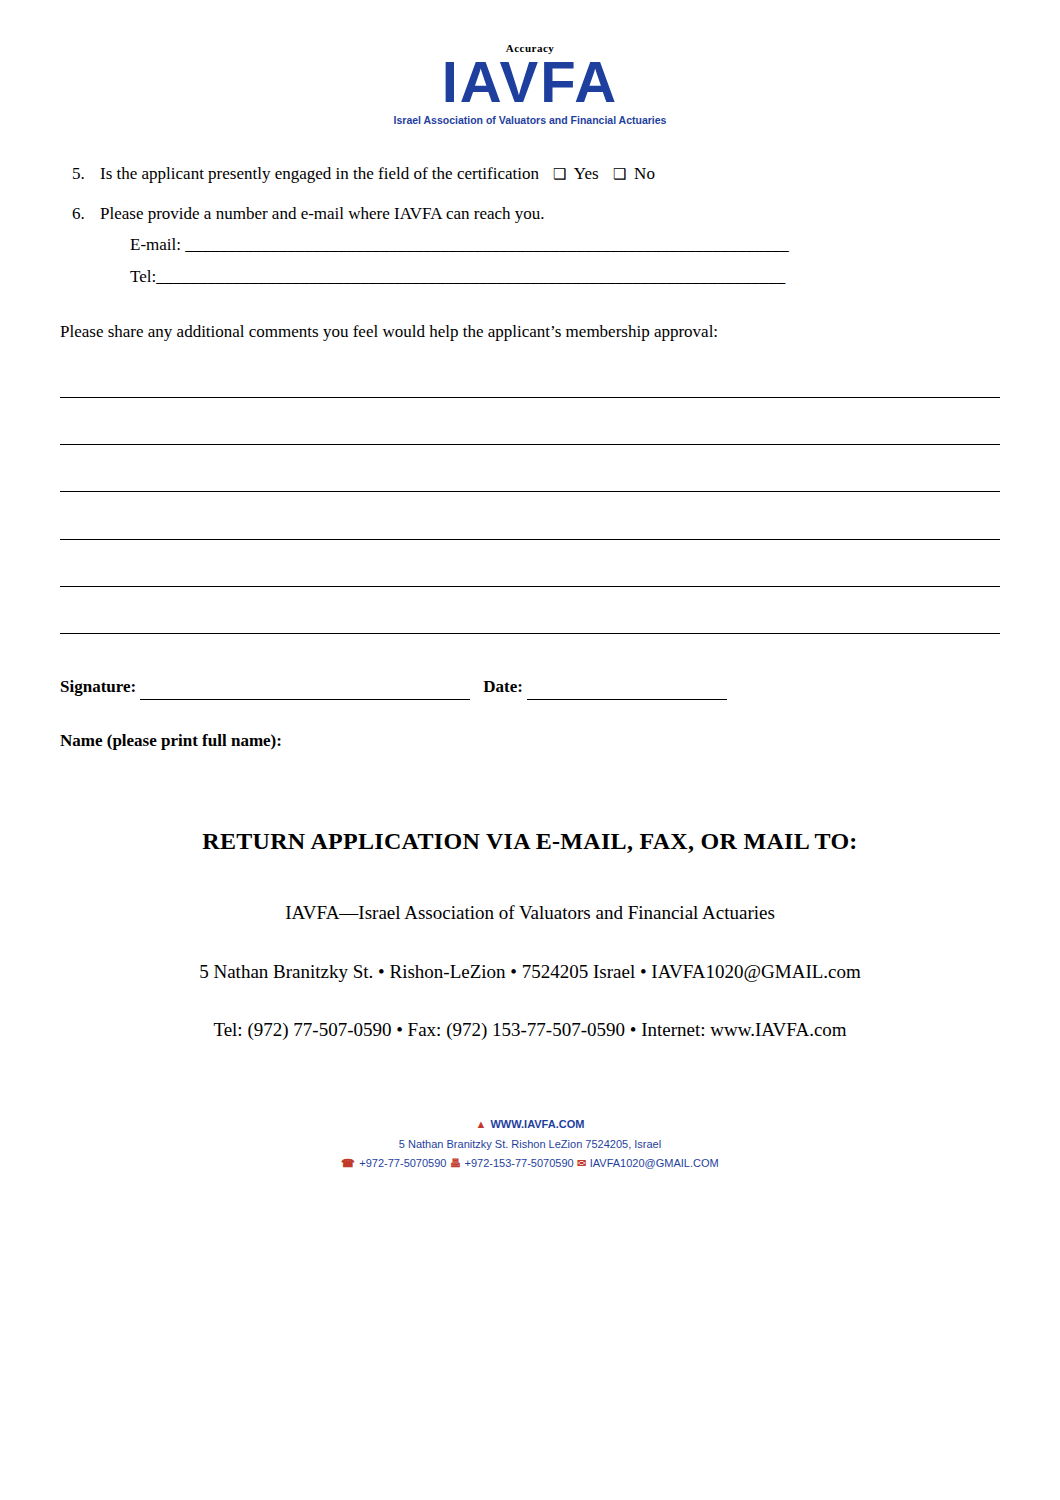Accuracy
IAVFA
Israel Association of Valuators and Financial Actuaries
5. Is the applicant presently engaged in the field of the certification ❑ Yes ❑ No
6. Please provide a number and e-mail where IAVFA can reach you. E-mail: _______________________________________________________________________ Tel:__________________________________________________________________________
Please share any additional comments you feel would help the applicant’s membership approval:
Signature: Date:
Name (please print full name):
RETURN APPLICATION VIA E-MAIL, FAX, OR MAIL TO:
IAVFA—Israel Association of Valuators and Financial Actuaries
5 Nathan Branitzky St. • Rishon-LeZion • 7524205 Israel • IAVFA1020@GMAIL.com
Tel: (972) 77-507-0590 • Fax: (972) 153-77-507-0590 • Internet: www.IAVFA.com
▲WWW.IAVFA.COM
5 Nathan Branitzky St. Rishon LeZion 7524205, Israel
☎+972-77-5070590 🖶+972-153-77-5070590 ✉IAVFA1020@GMAIL.COM